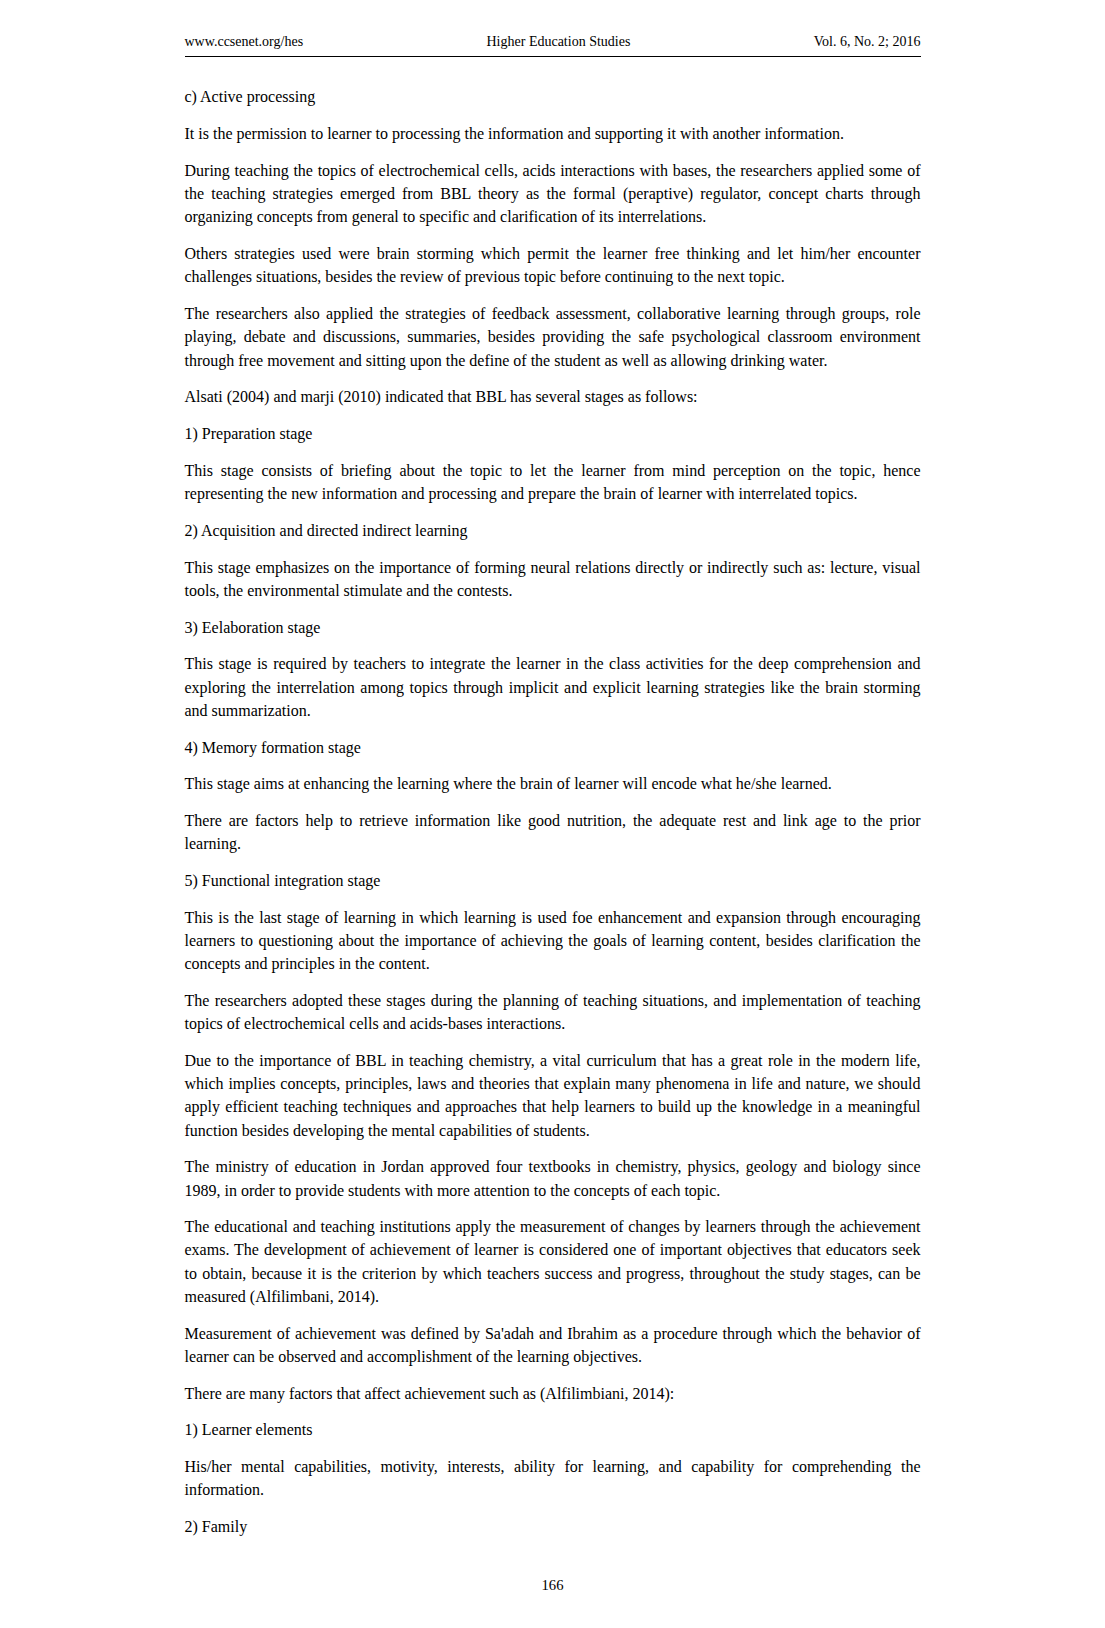www.ccsenet.org/hes Higher Education Studies Vol. 6, No. 2; 2016
c) Active processing
It is the permission to learner to processing the information and supporting it with another information.
During teaching the topics of electrochemical cells, acids interactions with bases, the researchers applied some of the teaching strategies emerged from BBL theory as the formal (peraptive) regulator, concept charts through organizing concepts from general to specific and clarification of its interrelations.
Others strategies used were brain storming which permit the learner free thinking and let him/her encounter challenges situations, besides the review of previous topic before continuing to the next topic.
The researchers also applied the strategies of feedback assessment, collaborative learning through groups, role playing, debate and discussions, summaries, besides providing the safe psychological classroom environment through free movement and sitting upon the define of the student as well as allowing drinking water.
Alsati (2004) and marji (2010) indicated that BBL has several stages as follows:
1) Preparation stage
This stage consists of briefing about the topic to let the learner from mind perception on the topic, hence representing the new information and processing and prepare the brain of learner with interrelated topics.
2) Acquisition and directed indirect learning
This stage emphasizes on the importance of forming neural relations directly or indirectly such as: lecture, visual tools, the environmental stimulate and the contests.
3) Eelaboration stage
This stage is required by teachers to integrate the learner in the class activities for the deep comprehension and exploring the interrelation among topics through implicit and explicit learning strategies like the brain storming and summarization.
4) Memory formation stage
This stage aims at enhancing the learning where the brain of learner will encode what he/she learned.
There are factors help to retrieve information like good nutrition, the adequate rest and link age to the prior learning.
5) Functional integration stage
This is the last stage of learning in which learning is used foe enhancement and expansion through encouraging learners to questioning about the importance of achieving the goals of learning content, besides clarification the concepts and principles in the content.
The researchers adopted these stages during the planning of teaching situations, and implementation of teaching topics of electrochemical cells and acids-bases interactions.
Due to the importance of BBL in teaching chemistry, a vital curriculum that has a great role in the modern life, which implies concepts, principles, laws and theories that explain many phenomena in life and nature, we should apply efficient teaching techniques and approaches that help learners to build up the knowledge in a meaningful function besides developing the mental capabilities of students.
The ministry of education in Jordan approved four textbooks in chemistry, physics, geology and biology since 1989, in order to provide students with more attention to the concepts of each topic.
The educational and teaching institutions apply the measurement of changes by learners through the achievement exams. The development of achievement of learner is considered one of important objectives that educators seek to obtain, because it is the criterion by which teachers success and progress, throughout the study stages, can be measured (Alfilimbani, 2014).
Measurement of achievement was defined by Sa'adah and Ibrahim as a procedure through which the behavior of learner can be observed and accomplishment of the learning objectives.
There are many factors that affect achievement such as (Alfilimbiani, 2014):
1) Learner elements
His/her mental capabilities, motivity, interests, ability for learning, and capability for comprehending the information.
2) Family
166